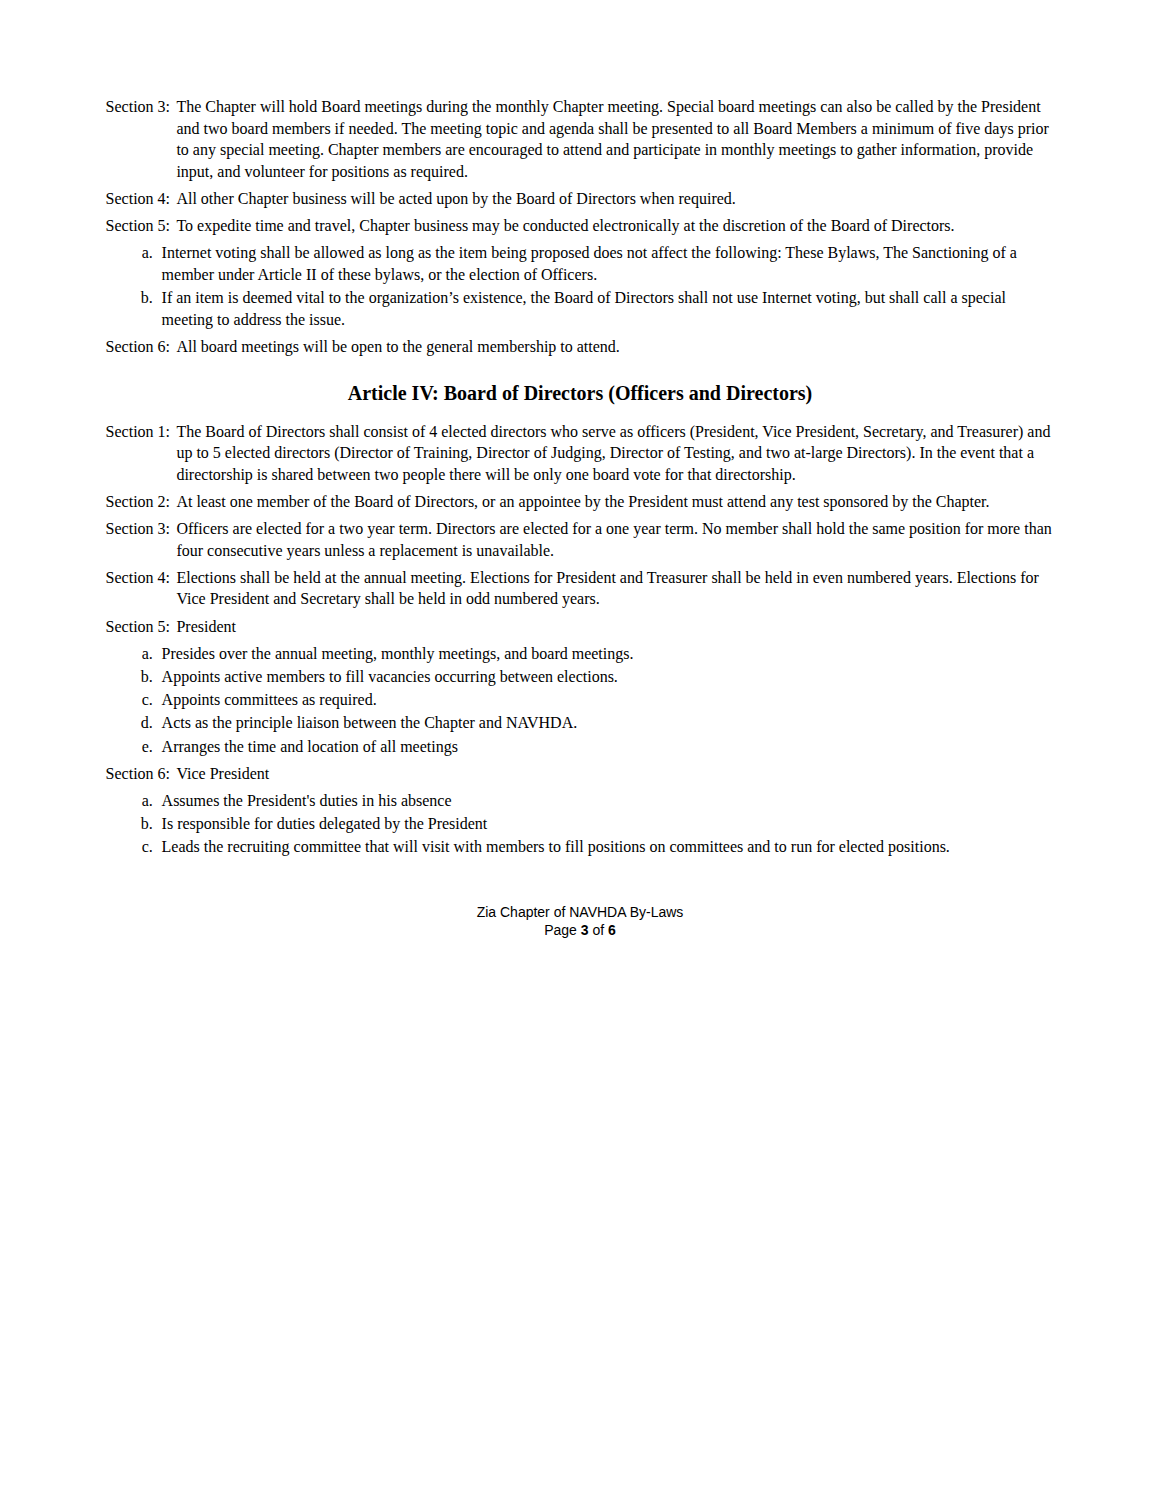Section 3:
The Chapter will hold Board meetings during the monthly Chapter meeting. Special board meetings can also be called by the President and two board members if needed. The meeting topic and agenda shall be presented to all Board Members a minimum of five days prior to any special meeting. Chapter members are encouraged to attend and participate in monthly meetings to gather information, provide input, and volunteer for positions as required.
Section 4:
All other Chapter business will be acted upon by the Board of Directors when required.
Section 5:
To expedite time and travel, Chapter business may be conducted electronically at the discretion of the Board of Directors.
Internet voting shall be allowed as long as the item being proposed does not affect the following: These Bylaws, The Sanctioning of a member under Article II of these bylaws, or the election of Officers.
If an item is deemed vital to the organization’s existence, the Board of Directors shall not use Internet voting, but shall call a special meeting to address the issue.
Section 6:
All board meetings will be open to the general membership to attend.
Article IV: Board of Directors (Officers and Directors)
Section 1:
The Board of Directors shall consist of 4 elected directors who serve as officers (President, Vice President, Secretary, and Treasurer) and up to 5 elected directors (Director of Training, Director of Judging, Director of Testing, and two at-large Directors). In the event that a directorship is shared between two people there will be only one board vote for that directorship.
Section 2:
At least one member of the Board of Directors, or an appointee by the President must attend any test sponsored by the Chapter.
Section 3:
Officers are elected for a two year term. Directors are elected for a one year term. No member shall hold the same position for more than four consecutive years unless a replacement is unavailable.
Section 4:
Elections shall be held at the annual meeting. Elections for President and Treasurer shall be held in even numbered years. Elections for Vice President and Secretary shall be held in odd numbered years.
Section 5:
President
Presides over the annual meeting, monthly meetings, and board meetings.
Appoints active members to fill vacancies occurring between elections.
Appoints committees as required.
Acts as the principle liaison between the Chapter and NAVHDA.
Arranges the time and location of all meetings
Section 6:
Vice President
Assumes the President's duties in his absence
Is responsible for duties delegated by the President
Leads the recruiting committee that will visit with members to fill positions on committees and to run for elected positions.
Zia Chapter of NAVHDA By-Laws
Page 3 of 6